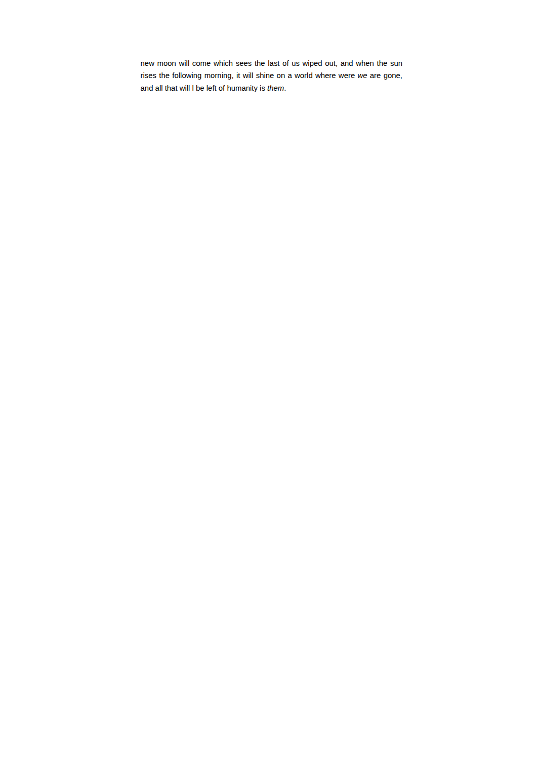new moon will come which sees the last of us wiped out, and when the sun rises the following morning, it will shine on a world where were we are gone, and all that will l be left of humanity is them.